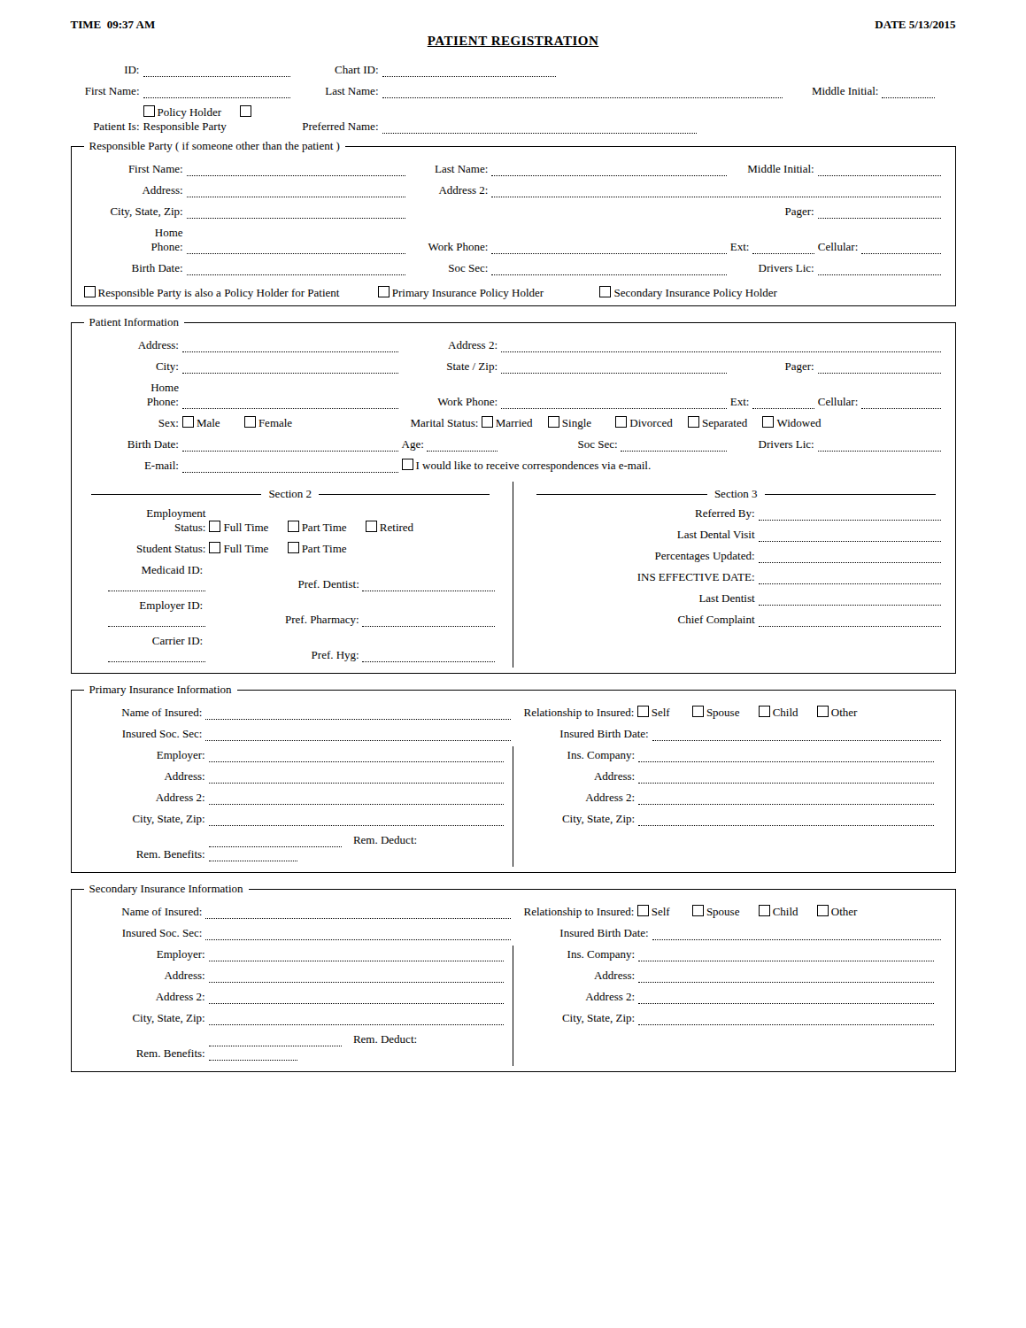TIME 09:37 AM DATE 5/13/2015
PATIENT REGISTRATION
| ID: | | Chart ID: | | |
| First Name: | | Last Name: | Middle Initial: |
| Patient Is: | Policy Holder Responsible Party | Preferred Name: | |
Responsible Party ( if someone other than the patient )
| First Name: | | Last Name: | | Middle Initial: | |
| Address: | | Address 2: | |
| City, State, Zip: | | | | Pager: | |
| Home Phone: | | Work Phone: | | Ext: | Cellular: |
| Birth Date: | | Soc Sec: | | Drivers Lic: | |
Responsible Party is also a Policy Holder for Patient Primary Insurance Policy Holder Secondary Insurance Policy Holder
Patient Information
| Address: | | Address 2: | |
| City: | | State / Zip: | | Pager: | |
| Home Phone: | | Work Phone: | | Ext: | Cellular: |
| Sex: | Male Female | Marital Status: Married Single Divorced Separated Widowed |
| Birth Date: | | Age: | Soc Sec: | Drivers Lic: | |
| E-mail: | | I would like to receive correspondences via e-mail. |
Section 2
| Employment Status: | Full Time Part Time Retired |
| Student Status: | Full Time Part Time |
| Medicaid ID: | Pref. Dentist: |
| Employer ID: | Pref. Pharmacy: |
| Carrier ID: | Pref. Hyg: |
Section 3
| Referred By: | |
| Last Dental Visit | |
| Percentages Updated: | |
| INS EFFECTIVE DATE: | |
| Last Dentist | |
| Chief Complaint | |
Primary Insurance Information
| Name of Insured: | | Relationship to Insured: Self Spouse Child Other |
| Insured Soc. Sec: | | Insured Birth Date: | |
| Employer: | |
| Address: | |
| Address 2: | |
| City, State, Zip: | |
| Rem. Benefits: | Rem. Deduct: |
| Ins. Company: | |
| Address: | |
| Address 2: | |
| City, State, Zip: | |
Secondary Insurance Information
| Name of Insured: | | Relationship to Insured: Self Spouse Child Other |
| Insured Soc. Sec: | | Insured Birth Date: | |
| Employer: | |
| Address: | |
| Address 2: | |
| City, State, Zip: | |
| Rem. Benefits: | Rem. Deduct: |
| Ins. Company: | |
| Address: | |
| Address 2: | |
| City, State, Zip: | |